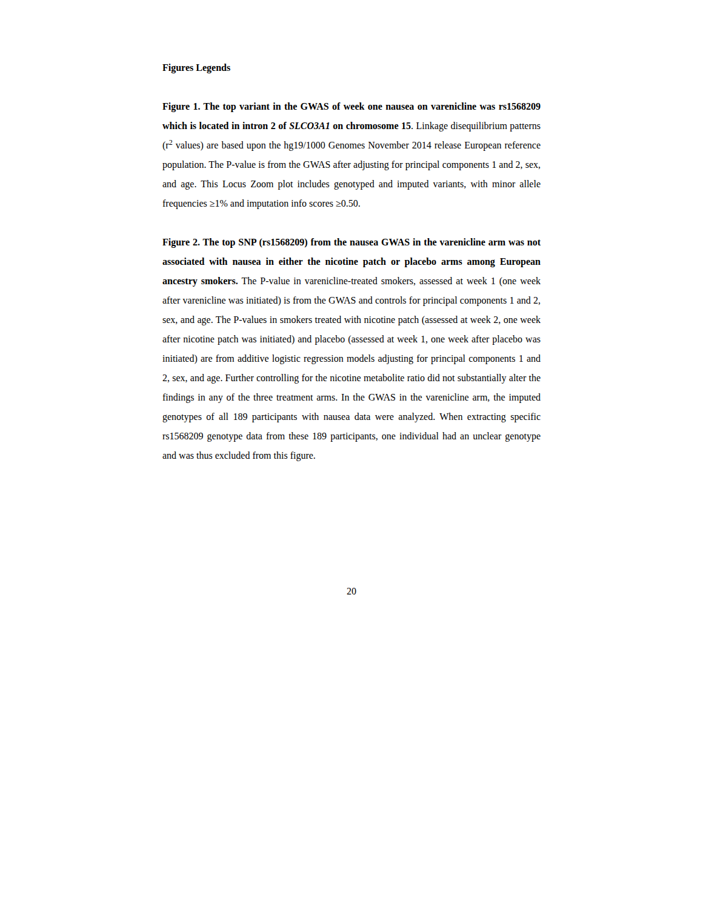Figures Legends
Figure 1. The top variant in the GWAS of week one nausea on varenicline was rs1568209 which is located in intron 2 of SLCO3A1 on chromosome 15. Linkage disequilibrium patterns (r2 values) are based upon the hg19/1000 Genomes November 2014 release European reference population. The P-value is from the GWAS after adjusting for principal components 1 and 2, sex, and age. This Locus Zoom plot includes genotyped and imputed variants, with minor allele frequencies ≥1% and imputation info scores ≥0.50.
Figure 2. The top SNP (rs1568209) from the nausea GWAS in the varenicline arm was not associated with nausea in either the nicotine patch or placebo arms among European ancestry smokers. The P-value in varenicline-treated smokers, assessed at week 1 (one week after varenicline was initiated) is from the GWAS and controls for principal components 1 and 2, sex, and age. The P-values in smokers treated with nicotine patch (assessed at week 2, one week after nicotine patch was initiated) and placebo (assessed at week 1, one week after placebo was initiated) are from additive logistic regression models adjusting for principal components 1 and 2, sex, and age. Further controlling for the nicotine metabolite ratio did not substantially alter the findings in any of the three treatment arms. In the GWAS in the varenicline arm, the imputed genotypes of all 189 participants with nausea data were analyzed. When extracting specific rs1568209 genotype data from these 189 participants, one individual had an unclear genotype and was thus excluded from this figure.
20